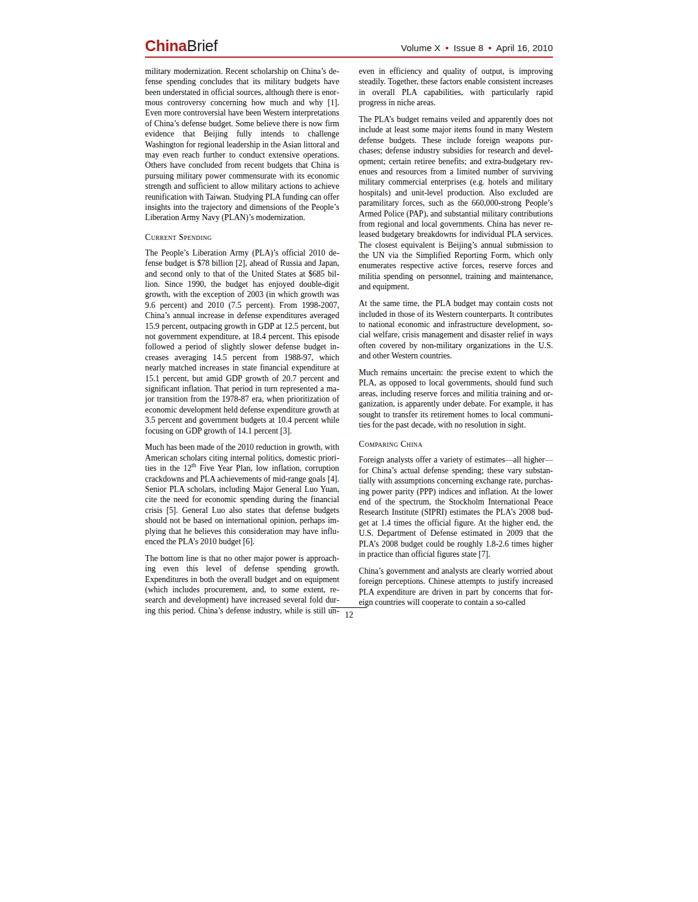China Brief
Volume X • Issue 8 • April 16, 2010
military modernization. Recent scholarship on China’s defense spending concludes that its military budgets have been understated in official sources, although there is enormous controversy concerning how much and why [1]. Even more controversial have been Western interpretations of China’s defense budget. Some believe there is now firm evidence that Beijing fully intends to challenge Washington for regional leadership in the Asian littoral and may even reach further to conduct extensive operations. Others have concluded from recent budgets that China is pursuing military power commensurate with its economic strength and sufficient to allow military actions to achieve reunification with Taiwan. Studying PLA funding can offer insights into the trajectory and dimensions of the People’s Liberation Army Navy (PLAN)’s modernization.
Current Spending
The People’s Liberation Army (PLA)’s official 2010 defense budget is $78 billion [2], ahead of Russia and Japan, and second only to that of the United States at $685 billion. Since 1990, the budget has enjoyed double-digit growth, with the exception of 2003 (in which growth was 9.6 percent) and 2010 (7.5 percent). From 1998-2007, China’s annual increase in defense expenditures averaged 15.9 percent, outpacing growth in GDP at 12.5 percent, but not government expenditure, at 18.4 percent. This episode followed a period of slightly slower defense budget increases averaging 14.5 percent from 1988-97, which nearly matched increases in state financial expenditure at 15.1 percent, but amid GDP growth of 20.7 percent and significant inflation. That period in turn represented a major transition from the 1978-87 era, when prioritization of economic development held defense expenditure growth at 3.5 percent and government budgets at 10.4 percent while focusing on GDP growth of 14.1 percent [3].
Much has been made of the 2010 reduction in growth, with American scholars citing internal politics, domestic priorities in the 12th Five Year Plan, low inflation, corruption crackdowns and PLA achievements of mid-range goals [4]. Senior PLA scholars, including Major General Luo Yuan, cite the need for economic spending during the financial crisis [5]. General Luo also states that defense budgets should not be based on international opinion, perhaps implying that he believes this consideration may have influenced the PLA’s 2010 budget [6].
The bottom line is that no other major power is approaching even this level of defense spending growth. Expenditures in both the overall budget and on equipment (which includes procurement, and, to some extent, research and development) have increased several fold during this period. China’s defense industry, while is still uneven in efficiency and quality of output, is improving steadily. Together, these factors enable consistent increases in overall PLA capabilities, with particularly rapid progress in niche areas.
The PLA’s budget remains veiled and apparently does not include at least some major items found in many Western defense budgets. These include foreign weapons purchases; defense industry subsidies for research and development; certain retiree benefits; and extra-budgetary revenues and resources from a limited number of surviving military commercial enterprises (e.g. hotels and military hospitals) and unit-level production. Also excluded are paramilitary forces, such as the 660,000-strong People’s Armed Police (PAP), and substantial military contributions from regional and local governments. China has never released budgetary breakdowns for individual PLA services. The closest equivalent is Beijing’s annual submission to the UN via the Simplified Reporting Form, which only enumerates respective active forces, reserve forces and militia spending on personnel, training and maintenance, and equipment.
At the same time, the PLA budget may contain costs not included in those of its Western counterparts. It contributes to national economic and infrastructure development, social welfare, crisis management and disaster relief in ways often covered by non-military organizations in the U.S. and other Western countries.
Much remains uncertain: the precise extent to which the PLA, as opposed to local governments, should fund such areas, including reserve forces and militia training and organization, is apparently under debate. For example, it has sought to transfer its retirement homes to local communities for the past decade, with no resolution in sight.
Comparing China
Foreign analysts offer a variety of estimates—all higher—for China’s actual defense spending; these vary substantially with assumptions concerning exchange rate, purchasing power parity (PPP) indices and inflation. At the lower end of the spectrum, the Stockholm International Peace Research Institute (SIPRI) estimates the PLA’s 2008 budget at 1.4 times the official figure. At the higher end, the U.S. Department of Defense estimated in 2009 that the PLA’s 2008 budget could be roughly 1.8-2.6 times higher in practice than official figures state [7].
China’s government and analysts are clearly worried about foreign perceptions. Chinese attempts to justify increased PLA expenditure are driven in part by concerns that foreign countries will cooperate to contain a so-called
12